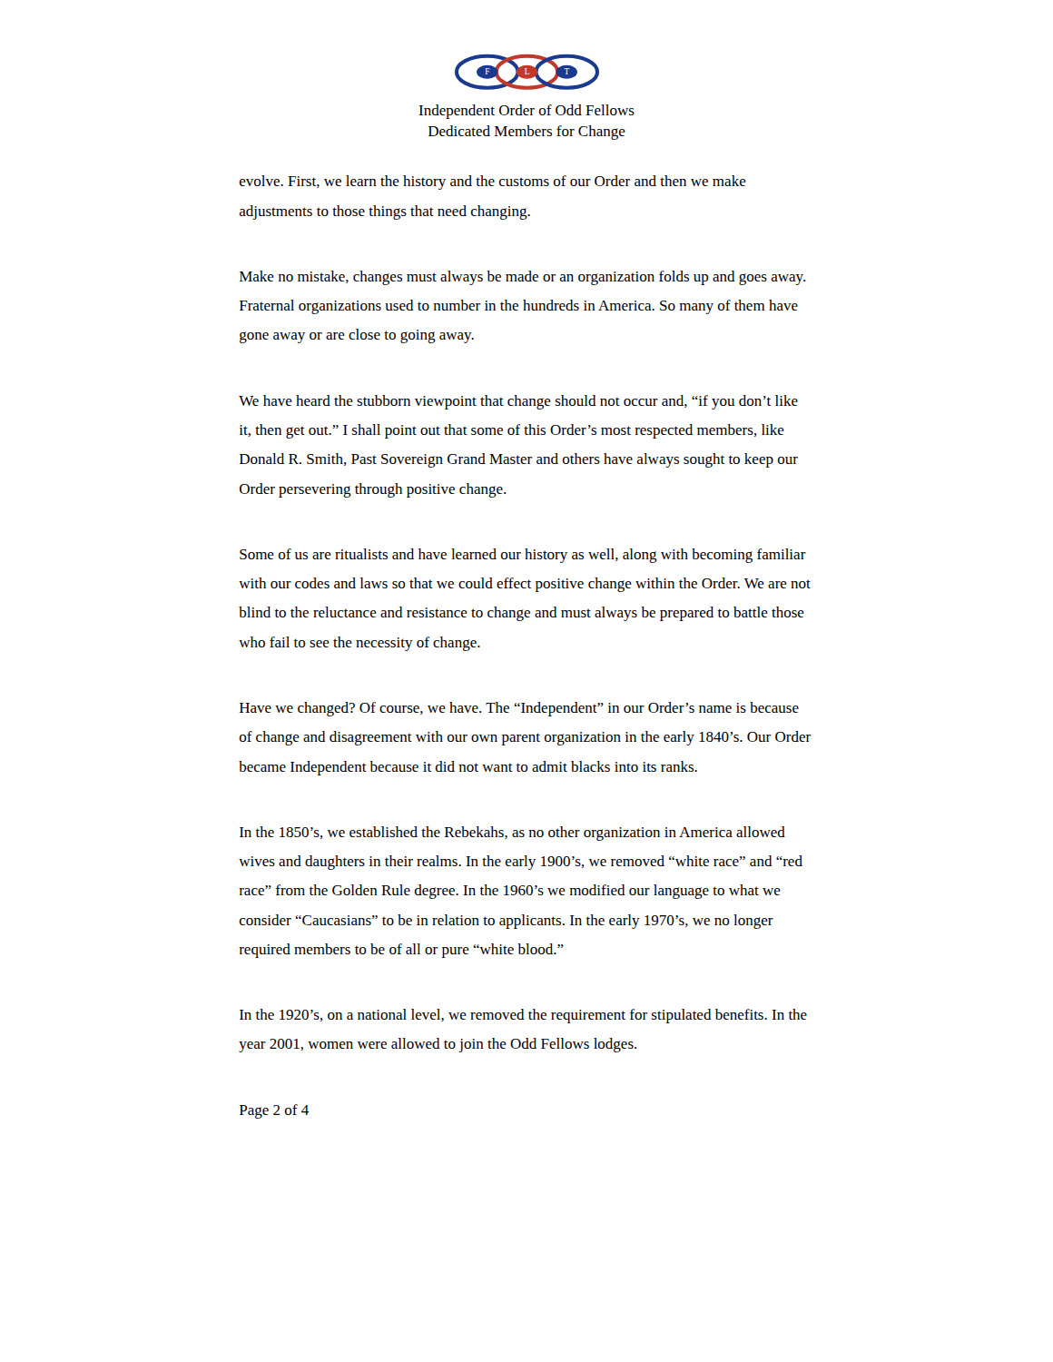F L T
Independent Order of Odd Fellows Dedicated Members for Change
evolve. First, we learn the history and the customs of our Order and then we make adjustments to those things that need changing.
Make no mistake, changes must always be made or an organization folds up and goes away. Fraternal organizations used to number in the hundreds in America. So many of them have gone away or are close to going away.
We have heard the stubborn viewpoint that change should not occur and, “if you don’t like it, then get out.” I shall point out that some of this Order’s most respected members, like Donald R. Smith, Past Sovereign Grand Master and others have always sought to keep our Order persevering through positive change.
Some of us are ritualists and have learned our history as well, along with becoming familiar with our codes and laws so that we could effect positive change within the Order. We are not blind to the reluctance and resistance to change and must always be prepared to battle those who fail to see the necessity of change.
Have we changed? Of course, we have. The “Independent” in our Order’s name is because of change and disagreement with our own parent organization in the early 1840’s. Our Order became Independent because it did not want to admit blacks into its ranks.
In the 1850’s, we established the Rebekahs, as no other organization in America allowed wives and daughters in their realms. In the early 1900’s, we removed “white race” and “red race” from the Golden Rule degree. In the 1960’s we modified our language to what we consider “Caucasians” to be in relation to applicants. In the early 1970’s, we no longer required members to be of all or pure “white blood.”
In the 1920’s, on a national level, we removed the requirement for stipulated benefits. In the year 2001, women were allowed to join the Odd Fellows lodges.
Page 2 of 4